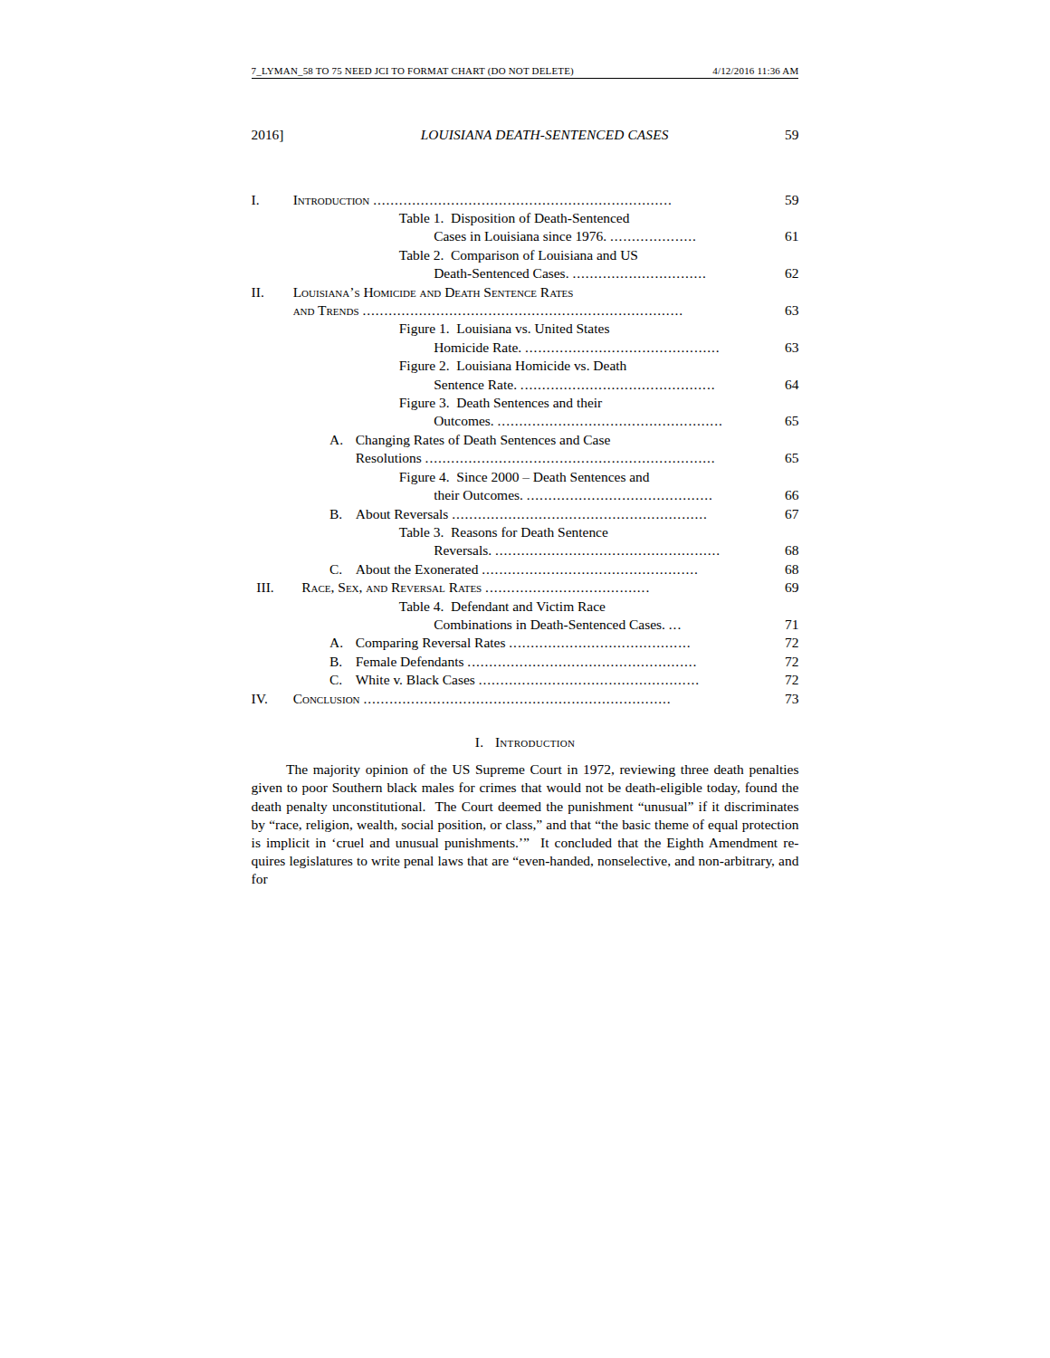7_Lyman_58 to 75 need JCI to format chart (Do Not Delete)
4/12/2016 11:36 AM
2016]
Louisiana Death-Sentenced Cases
59
| I. | Introduction ..................................................................... | 59 |
| | Table 1. Disposition of Death-Sentenced | |
| | Cases in Louisiana since 1976. .................... | 61 |
| | Table 2. Comparison of Louisiana and US | |
| | Death-Sentenced Cases. ............................... | 62 |
| II. | Louisiana’s Homicide and Death Sentence Rates | |
| | and Trends .......................................................................... | 63 |
| | Figure 1. Louisiana vs. United States | |
| | Homicide Rate. ............................................. | 63 |
| | Figure 2. Louisiana Homicide vs. Death | |
| | Sentence Rate. ............................................. | 64 |
| | Figure 3. Death Sentences and their | |
| | Outcomes. .................................................... | 65 |
| | A. | Changing Rates of Death Sentences and Case | |
| | | Resolutions ................................................................... | 65 |
| | Figure 4. Since 2000 – Death Sentences and | |
| | their Outcomes. ........................................... | 66 |
| | B. | About Reversals ........................................................... | 67 |
| | Table 3. Reasons for Death Sentence | |
| | Reversals. .................................................... | 68 |
| | C. | About the Exonerated .................................................. | 68 |
| III. | Race, Sex, and Reversal Rates ...................................... | 69 |
| | Table 4. Defendant and Victim Race | |
| | Combinations in Death-Sentenced Cases. ... | 71 |
| | A. | Comparing Reversal Rates .......................................... | 72 |
| | B. | Female Defendants ..................................................... | 72 |
| | C. | White v. Black Cases ................................................... | 72 |
| IV. | Conclusion ....................................................................... | 73 |
I. Introduction
The majority opinion of the US Supreme Court in 1972, reviewing three death penalties given to poor Southern black males for crimes that would not be death-eligible today, found the death penalty unconstitutional. The Court deemed the punishment “unusual” if it discriminates by “race, religion, wealth, social position, or class,” and that “the basic theme of equal protection is implicit in ‘cruel and unusual punishments.’” It concluded that the Eighth Amendment requires legislatures to write penal laws that are “even-handed, nonselective, and non-arbitrary, and for